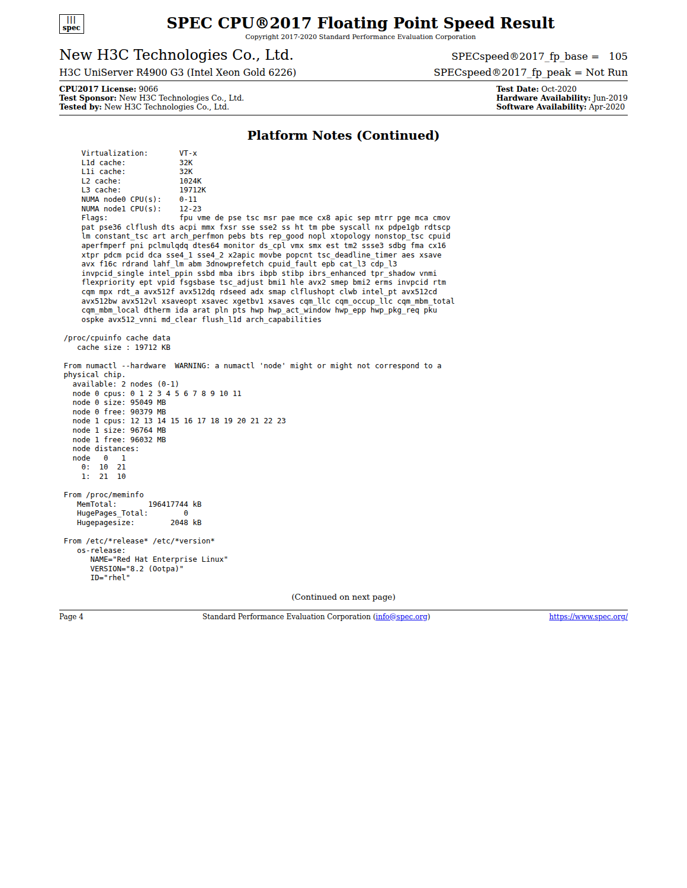||| spec
SPEC CPU®2017 Floating Point Speed Result
Copyright 2017-2020 Standard Performance Evaluation Corporation
New H3C Technologies Co., Ltd.
SPECspeed®2017_fp_base = 105
H3C UniServer R4900 G3 (Intel Xeon Gold 6226)
SPECspeed®2017_fp_peak = Not Run
CPU2017 License: 9066
Test Sponsor: New H3C Technologies Co., Ltd.
Tested by: New H3C Technologies Co., Ltd.
Test Date: Oct-2020
Hardware Availability: Jun-2019
Software Availability: Apr-2020
Platform Notes (Continued)
     Virtualization:       VT-x
     L1d cache:            32K
     L1i cache:            32K
     L2 cache:             1024K
     L3 cache:             19712K
     NUMA node0 CPU(s):    0-11
     NUMA node1 CPU(s):    12-23
     Flags:                fpu vme de pse tsc msr pae mce cx8 apic sep mtrr pge mca cmov
     pat pse36 clflush dts acpi mmx fxsr sse sse2 ss ht tm pbe syscall nx pdpe1gb rdtscp
     lm constant_tsc art arch_perfmon pebs bts rep_good nopl xtopology nonstop_tsc cpuid
     aperfmperf pni pclmulqdq dtes64 monitor ds_cpl vmx smx est tm2 ssse3 sdbg fma cx16
     xtpr pdcm pcid dca sse4_1 sse4_2 x2apic movbe popcnt tsc_deadline_timer aes xsave
     avx f16c rdrand lahf_lm abm 3dnowprefetch cpuid_fault epb cat_l3 cdp_l3
     invpcid_single intel_ppin ssbd mba ibrs ibpb stibp ibrs_enhanced tpr_shadow vnmi
     flexpriority ept vpid fsgsbase tsc_adjust bmi1 hle avx2 smep bmi2 erms invpcid rtm
     cqm mpx rdt_a avx512f avx512dq rdseed adx smap clflushopt clwb intel_pt avx512cd
     avx512bw avx512vl xsaveopt xsavec xgetbv1 xsaves cqm_llc cqm_occup_llc cqm_mbm_total
     cqm_mbm_local dtherm ida arat pln pts hwp hwp_act_window hwp_epp hwp_pkg_req pku
     ospke avx512_vnni md_clear flush_l1d arch_capabilities

 /proc/cpuinfo cache data
    cache size : 19712 KB

 From numactl --hardware  WARNING: a numactl 'node' might or might not correspond to a
 physical chip.
   available: 2 nodes (0-1)
   node 0 cpus: 0 1 2 3 4 5 6 7 8 9 10 11
   node 0 size: 95049 MB
   node 0 free: 90379 MB
   node 1 cpus: 12 13 14 15 16 17 18 19 20 21 22 23
   node 1 size: 96764 MB
   node 1 free: 96032 MB
   node distances:
   node   0   1
     0:  10  21
     1:  21  10

 From /proc/meminfo
    MemTotal:       196417744 kB
    HugePages_Total:        0
    Hugepagesize:        2048 kB

 From /etc/*release* /etc/*version*
    os-release:
       NAME="Red Hat Enterprise Linux"
       VERSION="8.2 (Ootpa)"
       ID="rhel"
(Continued on next page)
Page 4
Standard Performance Evaluation Corporation (info@spec.org)
https://www.spec.org/